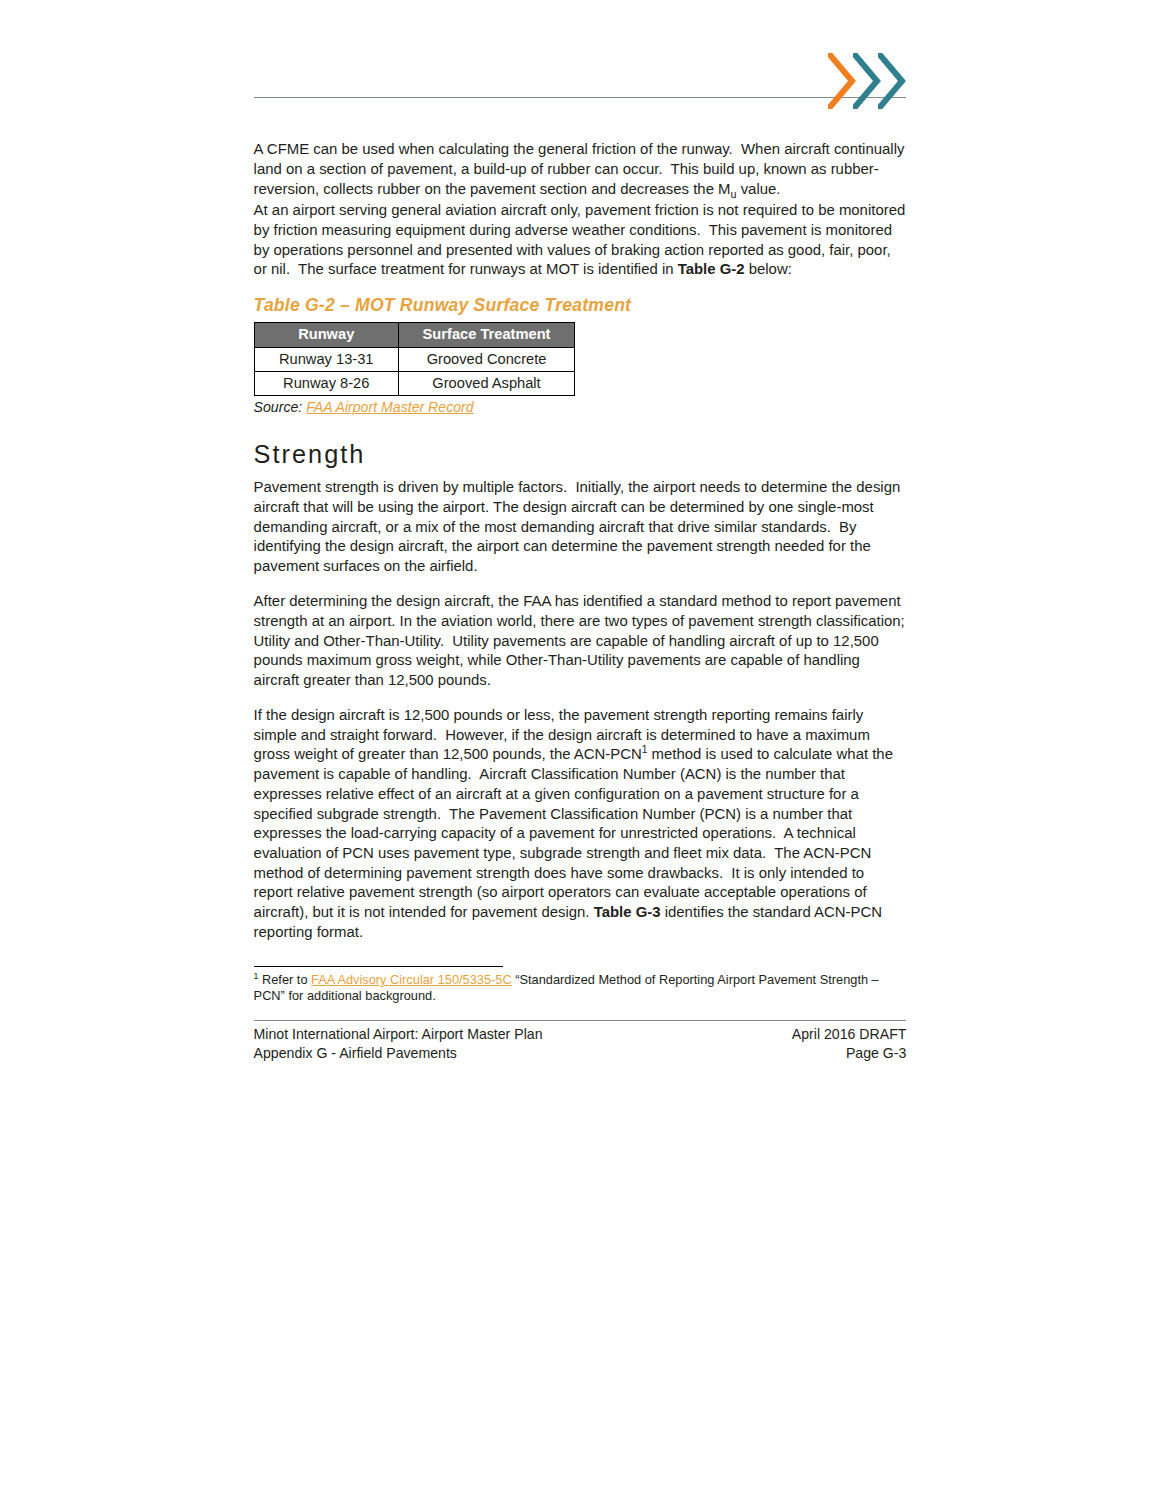A CFME can be used when calculating the general friction of the runway. When aircraft continually land on a section of pavement, a build-up of rubber can occur. This build up, known as rubber-reversion, collects rubber on the pavement section and decreases the Mu value.
At an airport serving general aviation aircraft only, pavement friction is not required to be monitored by friction measuring equipment during adverse weather conditions. This pavement is monitored by operations personnel and presented with values of braking action reported as good, fair, poor, or nil. The surface treatment for runways at MOT is identified in Table G-2 below:
Table G-2 – MOT Runway Surface Treatment
| Runway | Surface Treatment |
| --- | --- |
| Runway 13-31 | Grooved Concrete |
| Runway 8-26 | Grooved Asphalt |
Source: FAA Airport Master Record
Strength
Pavement strength is driven by multiple factors. Initially, the airport needs to determine the design aircraft that will be using the airport. The design aircraft can be determined by one single-most demanding aircraft, or a mix of the most demanding aircraft that drive similar standards. By identifying the design aircraft, the airport can determine the pavement strength needed for the pavement surfaces on the airfield.
After determining the design aircraft, the FAA has identified a standard method to report pavement strength at an airport. In the aviation world, there are two types of pavement strength classification; Utility and Other-Than-Utility. Utility pavements are capable of handling aircraft of up to 12,500 pounds maximum gross weight, while Other-Than-Utility pavements are capable of handling aircraft greater than 12,500 pounds.
If the design aircraft is 12,500 pounds or less, the pavement strength reporting remains fairly simple and straight forward. However, if the design aircraft is determined to have a maximum gross weight of greater than 12,500 pounds, the ACN-PCN1 method is used to calculate what the pavement is capable of handling. Aircraft Classification Number (ACN) is the number that expresses relative effect of an aircraft at a given configuration on a pavement structure for a specified subgrade strength. The Pavement Classification Number (PCN) is a number that expresses the load-carrying capacity of a pavement for unrestricted operations. A technical evaluation of PCN uses pavement type, subgrade strength and fleet mix data. The ACN-PCN method of determining pavement strength does have some drawbacks. It is only intended to report relative pavement strength (so airport operators can evaluate acceptable operations of aircraft), but it is not intended for pavement design. Table G-3 identifies the standard ACN-PCN reporting format.
1 Refer to FAA Advisory Circular 150/5335-5C “Standardized Method of Reporting Airport Pavement Strength – PCN” for additional background.
Minot International Airport: Airport Master Plan
Appendix G - Airfield Pavements
April 2016 DRAFT
Page G-3